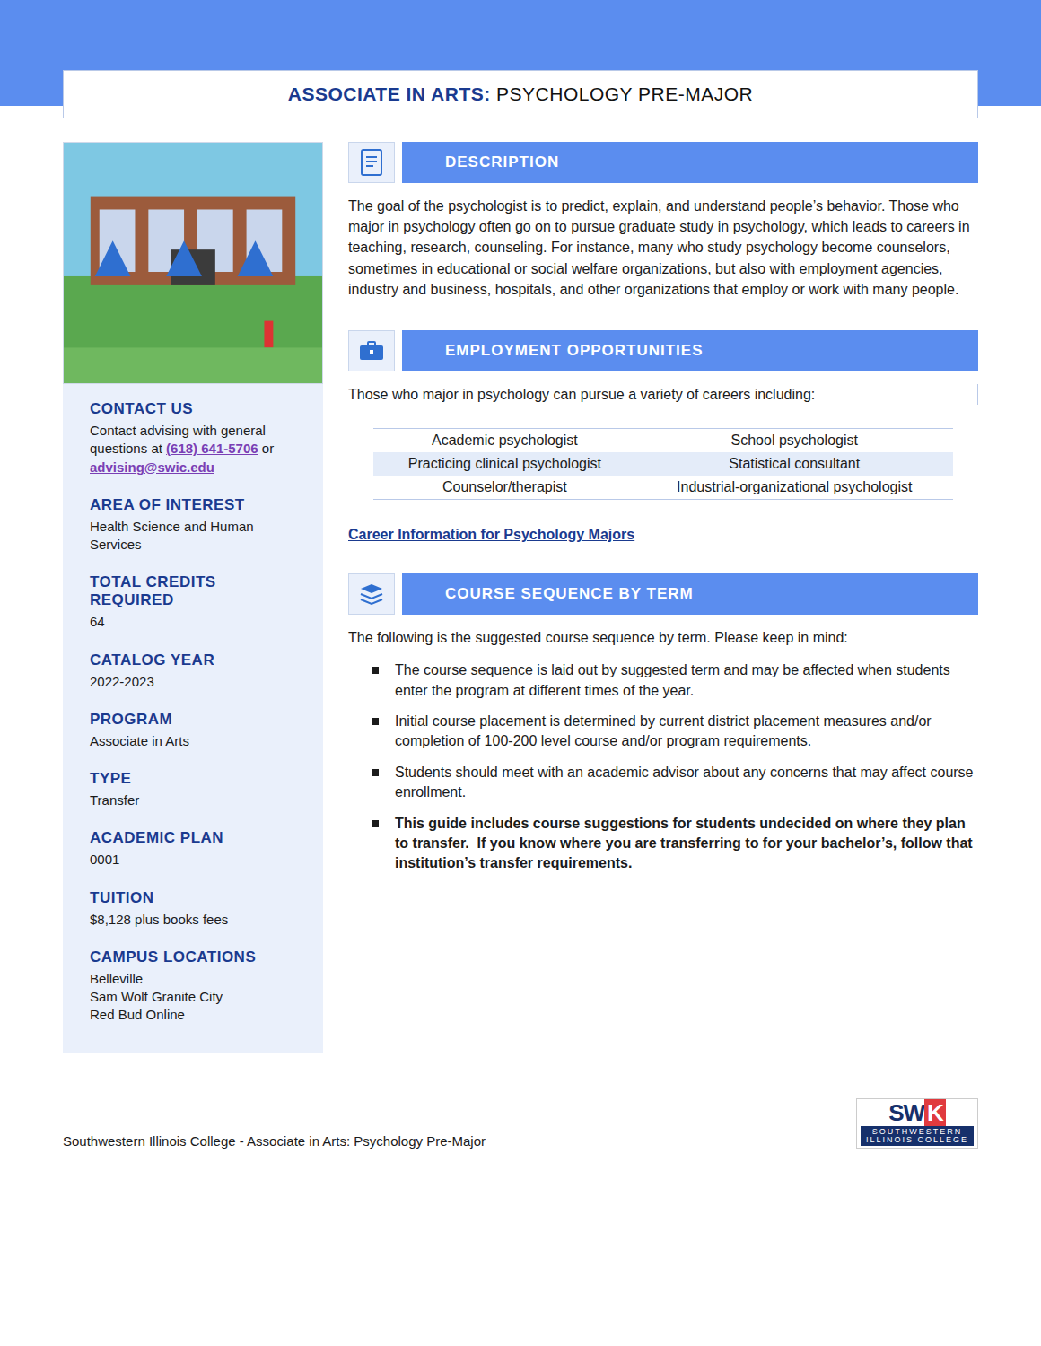ASSOCIATE IN ARTS: PSYCHOLOGY PRE-MAJOR
Contact Us
Contact advising with general questions at (618) 641-5706 or advising@swic.edu
Area of Interest
Health Science and Human Services
Total Credits Required
64
Catalog Year
2022-2023
Program
Associate in Arts
Type
Transfer
Academic Plan
0001
Tuition
$8,128 plus books fees
Campus Locations
Belleville
Sam Wolf Granite City
Red Bud Online
Description
The goal of the psychologist is to predict, explain, and understand people’s behavior. Those who major in psychology often go on to pursue graduate study in psychology, which leads to careers in teaching, research, counseling. For instance, many who study psychology become counselors, sometimes in educational or social welfare organizations, but also with employment agencies, industry and business, hospitals, and other organizations that employ or work with many people.
Employment Opportunities
Those who major in psychology can pursue a variety of careers including:
| Academic psychologist | School psychologist |
| Practicing clinical psychologist | Statistical consultant |
| Counselor/therapist | Industrial-organizational psychologist |
Career Information for Psychology Majors
Course Sequence by Term
The following is the suggested course sequence by term. Please keep in mind:
The course sequence is laid out by suggested term and may be affected when students enter the program at different times of the year.
Initial course placement is determined by current district placement measures and/or completion of 100-200 level course and/or program requirements.
Students should meet with an academic advisor about any concerns that may affect course enrollment.
This guide includes course suggestions for students undecided on where they plan to transfer. If you know where you are transferring to for your bachelor’s, follow that institution’s transfer requirements.
Southwestern Illinois College - Associate in Arts: Psychology Pre-Major
SWK SOUTHWESTERN
ILLINOIS COLLEGE